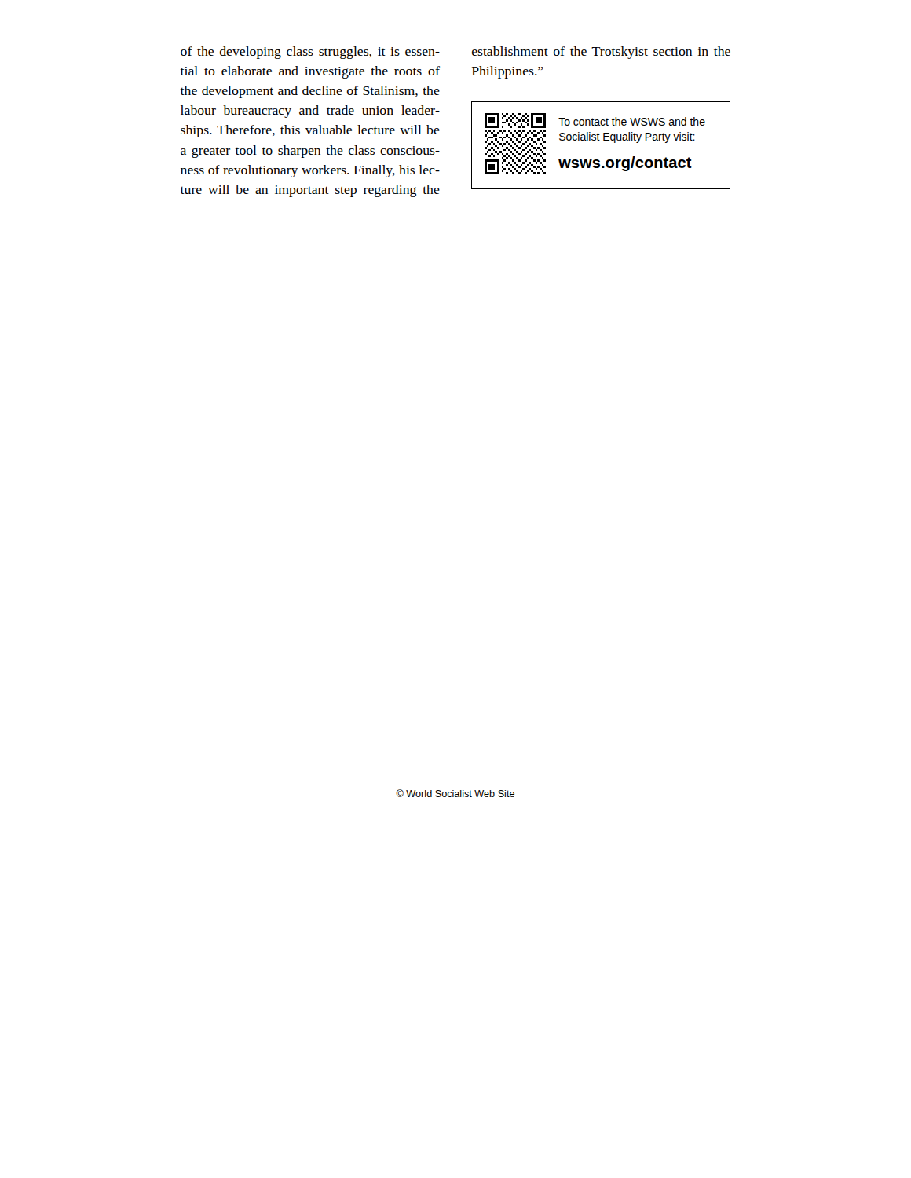of the developing class struggles, it is essential to elaborate and investigate the roots of the development and decline of Stalinism, the labour bureaucracy and trade union leaderships. Therefore, this valuable lecture will be a greater tool to sharpen the class consciousness of revolutionary workers. Finally, his lecture will be an important step regarding the establishment of the Trotskyist section in the Philippines.”
To contact the WSWS and the
Socialist Equality Party visit:
wsws.org/contact
© World Socialist Web Site